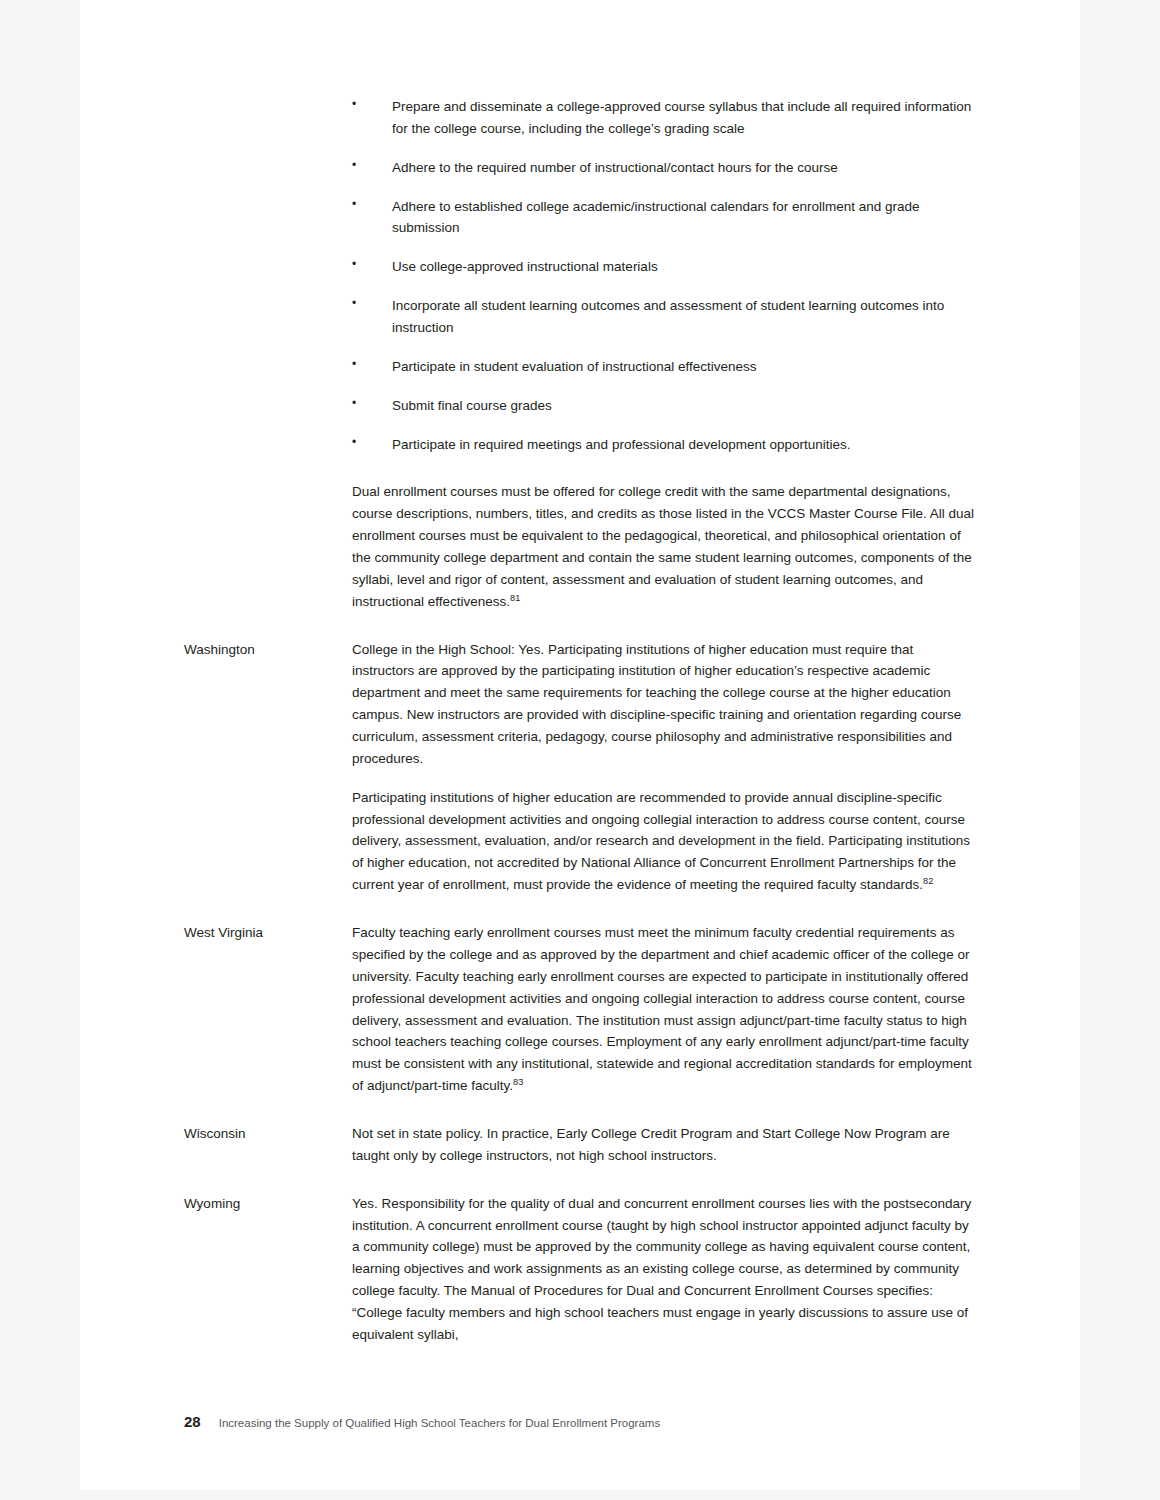Prepare and disseminate a college-approved course syllabus that include all required information for the college course, including the college’s grading scale
Adhere to the required number of instructional/contact hours for the course
Adhere to established college academic/instructional calendars for enrollment and grade submission
Use college-approved instructional materials
Incorporate all student learning outcomes and assessment of student learning outcomes into instruction
Participate in student evaluation of instructional effectiveness
Submit final course grades
Participate in required meetings and professional development opportunities.
Dual enrollment courses must be offered for college credit with the same departmental designations, course descriptions, numbers, titles, and credits as those listed in the VCCS Master Course File. All dual enrollment courses must be equivalent to the pedagogical, theoretical, and philosophical orientation of the community college department and contain the same student learning outcomes, components of the syllabi, level and rigor of content, assessment and evaluation of student learning outcomes, and instructional effectiveness.81
Washington
College in the High School: Yes. Participating institutions of higher education must require that instructors are approved by the participating institution of higher education’s respective academic department and meet the same requirements for teaching the college course at the higher education campus. New instructors are provided with discipline-specific training and orientation regarding course curriculum, assessment criteria, pedagogy, course philosophy and administrative responsibilities and procedures.
Participating institutions of higher education are recommended to provide annual discipline-specific professional development activities and ongoing collegial interaction to address course content, course delivery, assessment, evaluation, and/or research and development in the field. Participating institutions of higher education, not accredited by National Alliance of Concurrent Enrollment Partnerships for the current year of enrollment, must provide the evidence of meeting the required faculty standards.82
West Virginia
Faculty teaching early enrollment courses must meet the minimum faculty credential requirements as specified by the college and as approved by the department and chief academic officer of the college or university. Faculty teaching early enrollment courses are expected to participate in institutionally offered professional development activities and ongoing collegial interaction to address course content, course delivery, assessment and evaluation. The institution must assign adjunct/part-time faculty status to high school teachers teaching college courses. Employment of any early enrollment adjunct/part-time faculty must be consistent with any institutional, statewide and regional accreditation standards for employment of adjunct/part-time faculty.83
Wisconsin
Not set in state policy. In practice, Early College Credit Program and Start College Now Program are taught only by college instructors, not high school instructors.
Wyoming
Yes. Responsibility for the quality of dual and concurrent enrollment courses lies with the postsecondary institution. A concurrent enrollment course (taught by high school instructor appointed adjunct faculty by a community college) must be approved by the community college as having equivalent course content, learning objectives and work assignments as an existing college course, as determined by community college faculty. The Manual of Procedures for Dual and Concurrent Enrollment Courses specifies: “College faculty members and high school teachers must engage in yearly discussions to assure use of equivalent syllabi,
28 Increasing the Supply of Qualified High School Teachers for Dual Enrollment Programs